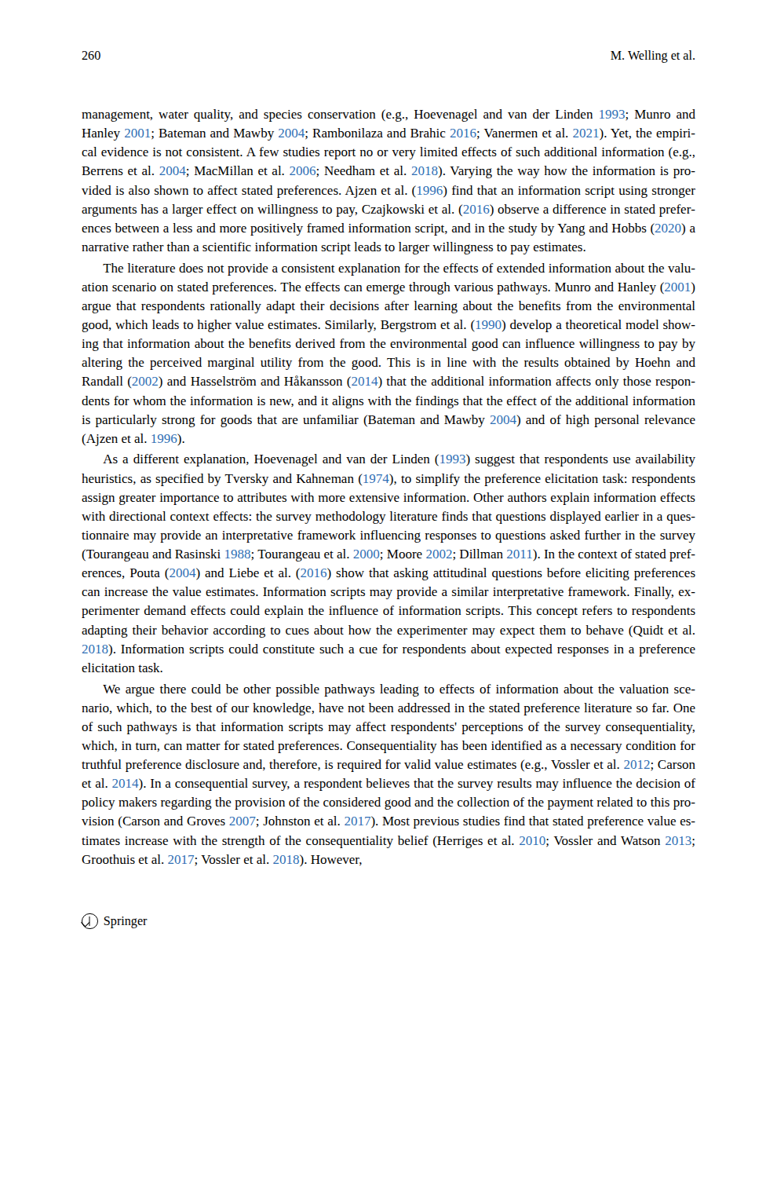260 M. Welling et al.
management, water quality, and species conservation (e.g., Hoevenagel and van der Linden 1993; Munro and Hanley 2001; Bateman and Mawby 2004; Rambonilaza and Brahic 2016; Vanermen et al. 2021). Yet, the empirical evidence is not consistent. A few studies report no or very limited effects of such additional information (e.g., Berrens et al. 2004; MacMillan et al. 2006; Needham et al. 2018). Varying the way how the information is provided is also shown to affect stated preferences. Ajzen et al. (1996) find that an information script using stronger arguments has a larger effect on willingness to pay, Czajkowski et al. (2016) observe a difference in stated preferences between a less and more positively framed information script, and in the study by Yang and Hobbs (2020) a narrative rather than a scientific information script leads to larger willingness to pay estimates.
The literature does not provide a consistent explanation for the effects of extended information about the valuation scenario on stated preferences. The effects can emerge through various pathways. Munro and Hanley (2001) argue that respondents rationally adapt their decisions after learning about the benefits from the environmental good, which leads to higher value estimates. Similarly, Bergstrom et al. (1990) develop a theoretical model showing that information about the benefits derived from the environmental good can influence willingness to pay by altering the perceived marginal utility from the good. This is in line with the results obtained by Hoehn and Randall (2002) and Hasselström and Håkansson (2014) that the additional information affects only those respondents for whom the information is new, and it aligns with the findings that the effect of the additional information is particularly strong for goods that are unfamiliar (Bateman and Mawby 2004) and of high personal relevance (Ajzen et al. 1996).
As a different explanation, Hoevenagel and van der Linden (1993) suggest that respondents use availability heuristics, as specified by Tversky and Kahneman (1974), to simplify the preference elicitation task: respondents assign greater importance to attributes with more extensive information. Other authors explain information effects with directional context effects: the survey methodology literature finds that questions displayed earlier in a questionnaire may provide an interpretative framework influencing responses to questions asked further in the survey (Tourangeau and Rasinski 1988; Tourangeau et al. 2000; Moore 2002; Dillman 2011). In the context of stated preferences, Pouta (2004) and Liebe et al. (2016) show that asking attitudinal questions before eliciting preferences can increase the value estimates. Information scripts may provide a similar interpretative framework. Finally, experimenter demand effects could explain the influence of information scripts. This concept refers to respondents adapting their behavior according to cues about how the experimenter may expect them to behave (Quidt et al. 2018). Information scripts could constitute such a cue for respondents about expected responses in a preference elicitation task.
We argue there could be other possible pathways leading to effects of information about the valuation scenario, which, to the best of our knowledge, have not been addressed in the stated preference literature so far. One of such pathways is that information scripts may affect respondents' perceptions of the survey consequentiality, which, in turn, can matter for stated preferences. Consequentiality has been identified as a necessary condition for truthful preference disclosure and, therefore, is required for valid value estimates (e.g., Vossler et al. 2012; Carson et al. 2014). In a consequential survey, a respondent believes that the survey results may influence the decision of policy makers regarding the provision of the considered good and the collection of the payment related to this provision (Carson and Groves 2007; Johnston et al. 2017). Most previous studies find that stated preference value estimates increase with the strength of the consequentiality belief (Herriges et al. 2010; Vossler and Watson 2013; Groothuis et al. 2017; Vossler et al. 2018). However,
Springer